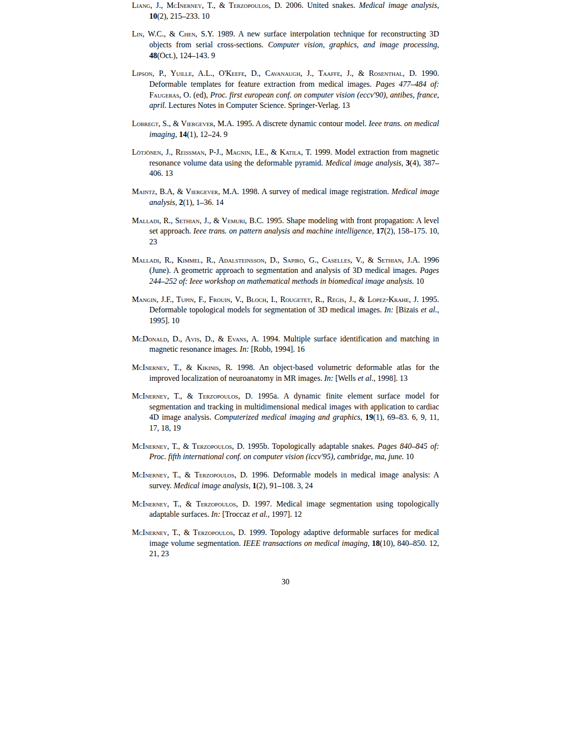Liang, J., McInerney, T., & Terzopoulos, D. 2006. United snakes. Medical image analysis, 10(2), 215–233. 10
Lin, W.C., & Chen, S.Y. 1989. A new surface interpolation technique for reconstructing 3D objects from serial cross-sections. Computer vision, graphics, and image processing, 48(Oct.), 124–143. 9
Lipson, P., Yuille, A.L., O'Keefe, D., Cavanaugh, J., Taaffe, J., & Rosenthal, D. 1990. Deformable templates for feature extraction from medical images. Pages 477–484 of: Faugeras, O. (ed), Proc. first european conf. on computer vision (eccv'90), antibes, france, april. Lectures Notes in Computer Science. Springer-Verlag. 13
Lobregt, S., & Viergever, M.A. 1995. A discrete dynamic contour model. Ieee trans. on medical imaging, 14(1), 12–24. 9
Lötjönen, J., Reissman, P-J., Magnin, I.E., & Katila, T. 1999. Model extraction from magnetic resonance volume data using the deformable pyramid. Medical image analysis, 3(4), 387–406. 13
Maintz, B.A, & Viergever, M.A. 1998. A survey of medical image registration. Medical image analysis, 2(1), 1–36. 14
Malladi, R., Sethian, J., & Vemuri, B.C. 1995. Shape modeling with front propagation: A level set approach. Ieee trans. on pattern analysis and machine intelligence, 17(2), 158–175. 10, 23
Malladi, R., Kimmel, R., Adalsteinsson, D., Sapiro, G., Caselles, V., & Sethian, J.A. 1996 (June). A geometric approach to segmentation and analysis of 3D medical images. Pages 244–252 of: Ieee workshop on mathematical methods in biomedical image analysis. 10
Mangin, J.F., Tupin, F., Frouin, V., Bloch, I., Rougetet, R., Regis, J., & Lopez-Krahe, J. 1995. Deformable topological models for segmentation of 3D medical images. In: [Bizais et al., 1995]. 10
McDonald, D., Avis, D., & Evans, A. 1994. Multiple surface identification and matching in magnetic resonance images. In: [Robb, 1994]. 16
McInerney, T., & Kikinis, R. 1998. An object-based volumetric deformable atlas for the improved localization of neuroanatomy in MR images. In: [Wells et al., 1998]. 13
McInerney, T., & Terzopoulos, D. 1995a. A dynamic finite element surface model for segmentation and tracking in multidimensional medical images with application to cardiac 4D image analysis. Computerized medical imaging and graphics, 19(1), 69–83. 6, 9, 11, 17, 18, 19
McInerney, T., & Terzopoulos, D. 1995b. Topologically adaptable snakes. Pages 840–845 of: Proc. fifth international conf. on computer vision (iccv'95), cambridge, ma, june. 10
McInerney, T., & Terzopoulos, D. 1996. Deformable models in medical image analysis: A survey. Medical image analysis, 1(2), 91–108. 3, 24
McInerney, T., & Terzopoulos, D. 1997. Medical image segmentation using topologically adaptable surfaces. In: [Troccaz et al., 1997]. 12
McInerney, T., & Terzopoulos, D. 1999. Topology adaptive deformable surfaces for medical image volume segmentation. IEEE transactions on medical imaging, 18(10), 840–850. 12, 21, 23
30